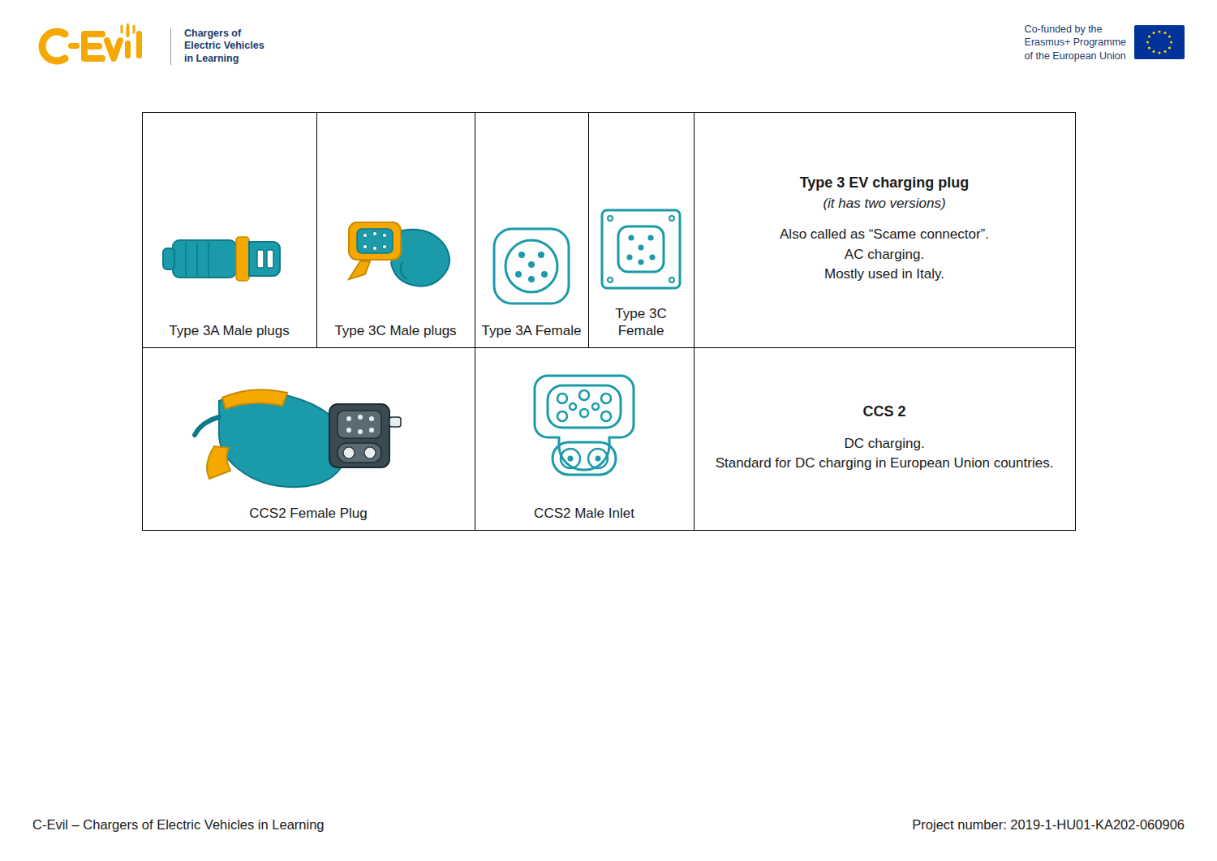Chargers of
Electric Vehicles
in Learning
Co-funded by the
Erasmus+ Programme
of the European Union
| Type 3A Male plugs | Type 3C Male plugs | Type 3A Female | Type 3C Female | Type 3 EV charging plug (it has two versions) Also called as “Scame connector”. AC charging. Mostly used in Italy. |
| CCS2 Female Plug | CCS2 Male Inlet | CCS 2 DC charging. Standard for DC charging in European Union countries. |
C-Evil – Chargers of Electric Vehicles in Learning
Project number: 2019-1-HU01-KA202-060906